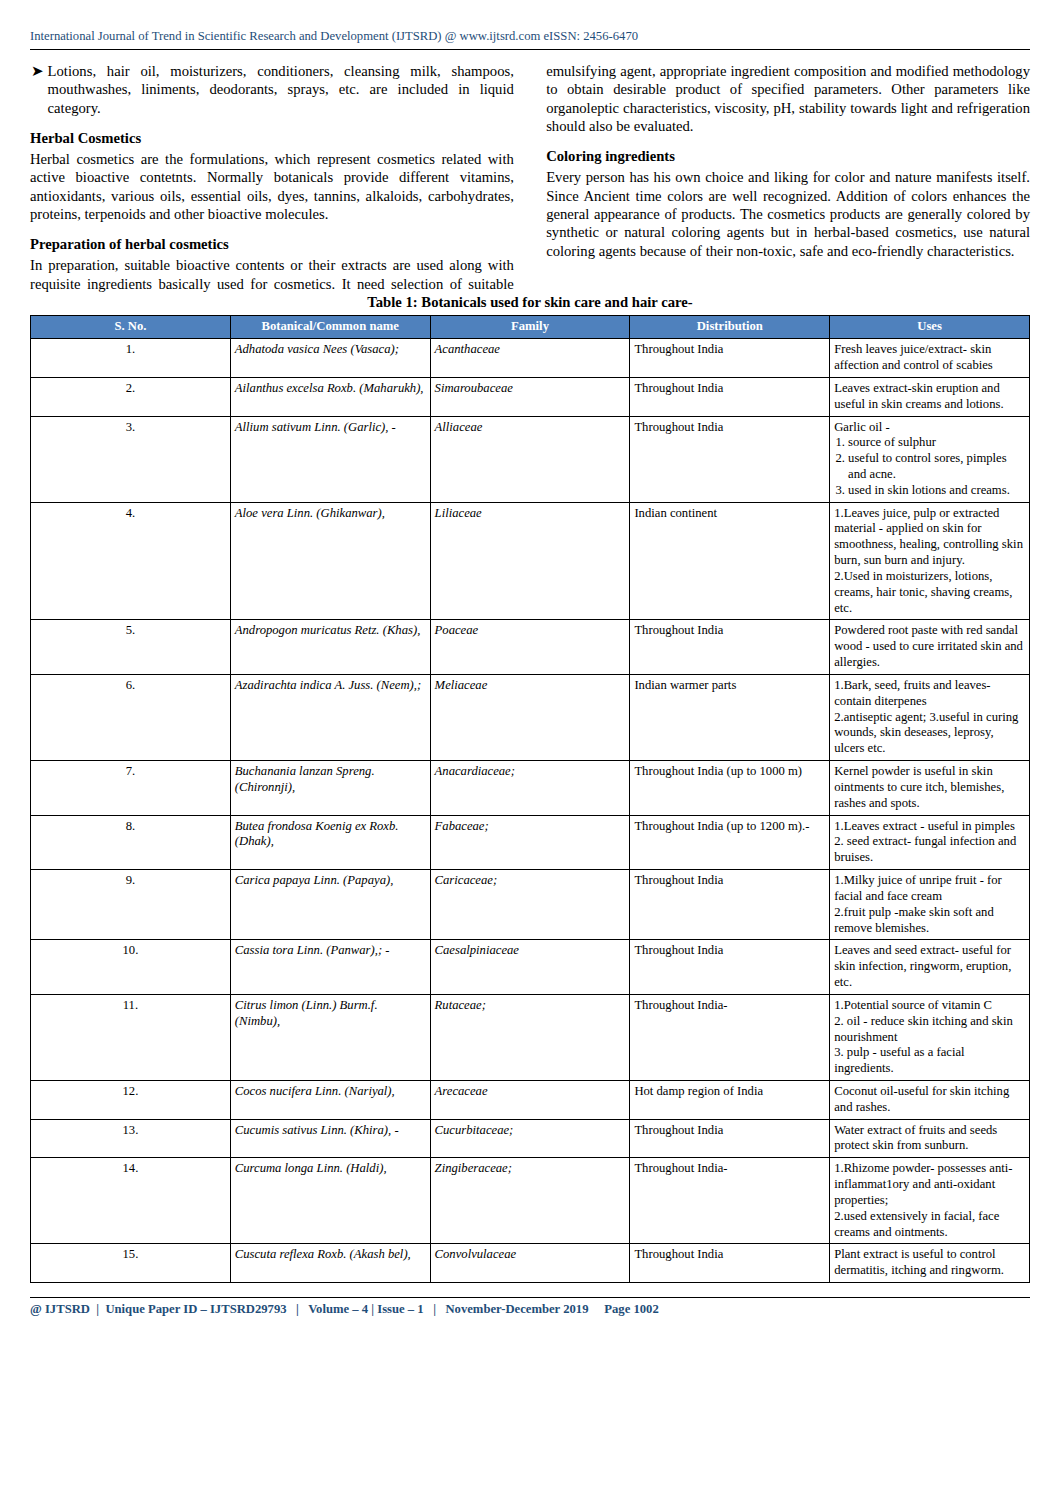International Journal of Trend in Scientific Research and Development (IJTSRD) @ www.ijtsrd.com eISSN: 2456-6470
Lotions, hair oil, moisturizers, conditioners, cleansing milk, shampoos, mouthwashes, liniments, deodorants, sprays, etc. are included in liquid category.
Herbal Cosmetics
Herbal cosmetics are the formulations, which represent cosmetics related with active bioactive contetnts. Normally botanicals provide different vitamins, antioxidants, various oils, essential oils, dyes, tannins, alkaloids, carbohydrates, proteins, terpenoids and other bioactive molecules.
Preparation of herbal cosmetics
In preparation, suitable bioactive contents or their extracts are used along with requisite ingredients basically used for cosmetics. It need selection of suitable emulsifying agent, appropriate ingredient composition and modified methodology to obtain desirable product of specified parameters. Other parameters like organoleptic characteristics, viscosity, pH, stability towards light and refrigeration should also be evaluated.
Coloring ingredients
Every person has his own choice and liking for color and nature manifests itself. Since Ancient time colors are well recognized. Addition of colors enhances the general appearance of products. The cosmetics products are generally colored by synthetic or natural coloring agents but in herbal-based cosmetics, use natural coloring agents because of their non-toxic, safe and eco-friendly characteristics.
Table 1: Botanicals used for skin care and hair care-
| S. No. | Botanical/Common name | Family | Distribution | Uses |
| --- | --- | --- | --- | --- |
| 1. | Adhatoda vasica Nees (Vasaca); | Acanthaceae | Throughout India | Fresh leaves juice/extract- skin affection and control of scabies |
| 2. | Ailanthus excelsa Roxb. (Maharukh), | Simaroubaceae | Throughout India | Leaves extract-skin eruption and useful in skin creams and lotions. |
| 3. | Allium sativum Linn. (Garlic), - | Alliaceae | Throughout India | Garlic oil - source of sulphur useful to control sores, pimples and acne. used in skin lotions and creams. |
| 4. | Aloe vera Linn. (Ghikanwar), | Liliaceae | Indian continent | 1.Leaves juice, pulp or extracted material - applied on skin for smoothness, healing, controlling skin burn, sun burn and injury. 2.Used in moisturizers, lotions, creams, hair tonic, shaving creams, etc. |
| 5. | Andropogon muricatus Retz. (Khas), | Poaceae | Throughout India | Powdered root paste with red sandal wood - used to cure irritated skin and allergies. |
| 6. | Azadirachta indica A. Juss. (Neem),; | Meliaceae | Indian warmer parts | 1.Bark, seed, fruits and leaves- contain diterpenes 2.antiseptic agent; 3.useful in curing wounds, skin deseases, leprosy, ulcers etc. |
| 7. | Buchanania lanzan Spreng. (Chironnji), | Anacardiaceae; | Throughout India (up to 1000 m) | Kernel powder is useful in skin ointments to cure itch, blemishes, rashes and spots. |
| 8. | Butea frondosa Koenig ex Roxb. (Dhak), | Fabaceae; | Throughout India (up to 1200 m).- | 1.Leaves extract - useful in pimples 2. seed extract- fungal infection and bruises. |
| 9. | Carica papaya Linn. (Papaya), | Caricaceae; | Throughout India | 1.Milky juice of unripe fruit - for facial and face cream 2.fruit pulp -make skin soft and remove blemishes. |
| 10. | Cassia tora Linn. (Panwar),; - | Caesalpiniaceae | Throughout India | Leaves and seed extract- useful for skin infection, ringworm, eruption, etc. |
| 11. | Citrus limon (Linn.) Burm.f. (Nimbu), | Rutaceae; | Throughout India- | 1.Potential source of vitamin C 2. oil - reduce skin itching and skin nourishment 3. pulp - useful as a facial ingredients. |
| 12. | Cocos nucifera Linn. (Nariyal), | Arecaceae | Hot damp region of India | Coconut oil-useful for skin itching and rashes. |
| 13. | Cucumis sativus Linn. (Khira), - | Cucurbitaceae; | Throughout India | Water extract of fruits and seeds protect skin from sunburn. |
| 14. | Curcuma longa Linn. (Haldi), | Zingiberaceae; | Throughout India- | 1.Rhizome powder- possesses anti-inflammat1ory and anti-oxidant properties; 2.used extensively in facial, face creams and ointments. |
| 15. | Cuscuta reflexa Roxb. (Akash bel), | Convolvulaceae | Throughout India | Plant extract is useful to control dermatitis, itching and ringworm. |
@ IJTSRD | Unique Paper ID – IJTSRD29793 | Volume – 4 | Issue – 1 | November-December 2019 Page 1002